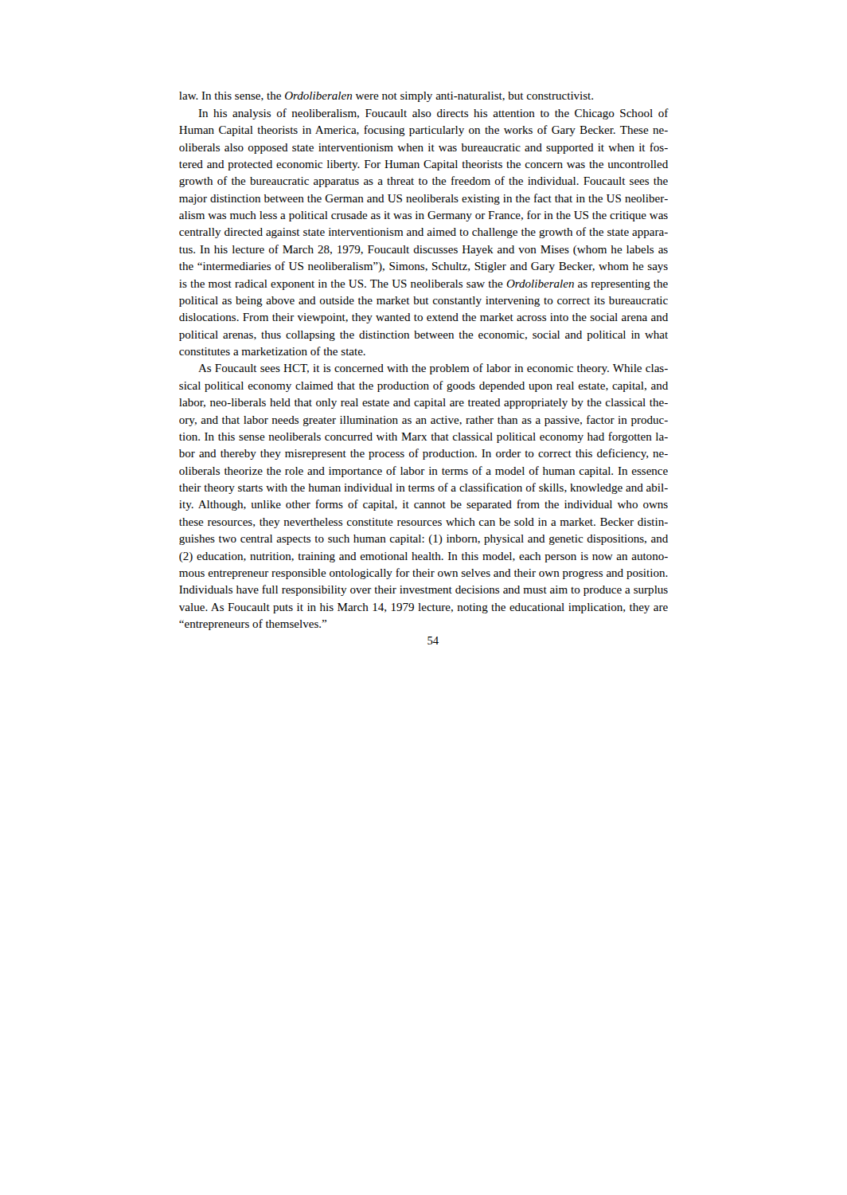law. In this sense, the Ordoliberalen were not simply anti-naturalist, but constructivist.
In his analysis of neoliberalism, Foucault also directs his attention to the Chicago School of Human Capital theorists in America, focusing particularly on the works of Gary Becker. These neoliberals also opposed state interventionism when it was bureaucratic and supported it when it fostered and protected economic liberty. For Human Capital theorists the concern was the uncontrolled growth of the bureaucratic apparatus as a threat to the freedom of the individual. Foucault sees the major distinction between the German and US neoliberals existing in the fact that in the US neoliberalism was much less a political crusade as it was in Germany or France, for in the US the critique was centrally directed against state interventionism and aimed to challenge the growth of the state apparatus. In his lecture of March 28, 1979, Foucault discusses Hayek and von Mises (whom he labels as the “intermediaries of US neoliberalism”), Simons, Schultz, Stigler and Gary Becker, whom he says is the most radical exponent in the US. The US neoliberals saw the Ordoliberalen as representing the political as being above and outside the market but constantly intervening to correct its bureaucratic dislocations. From their viewpoint, they wanted to extend the market across into the social arena and political arenas, thus collapsing the distinction between the economic, social and political in what constitutes a marketization of the state.
As Foucault sees HCT, it is concerned with the problem of labor in economic theory. While classical political economy claimed that the production of goods depended upon real estate, capital, and labor, neo-liberals held that only real estate and capital are treated appropriately by the classical theory, and that labor needs greater illumination as an active, rather than as a passive, factor in production. In this sense neoliberals concurred with Marx that classical political economy had forgotten labor and thereby they misrepresent the process of production. In order to correct this deficiency, neoliberals theorize the role and importance of labor in terms of a model of human capital. In essence their theory starts with the human individual in terms of a classification of skills, knowledge and ability. Although, unlike other forms of capital, it cannot be separated from the individual who owns these resources, they nevertheless constitute resources which can be sold in a market. Becker distinguishes two central aspects to such human capital: (1) inborn, physical and genetic dispositions, and (2) education, nutrition, training and emotional health. In this model, each person is now an autonomous entrepreneur responsible ontologically for their own selves and their own progress and position. Individuals have full responsibility over their investment decisions and must aim to produce a surplus value. As Foucault puts it in his March 14, 1979 lecture, noting the educational implication, they are “entrepreneurs of themselves.”
54